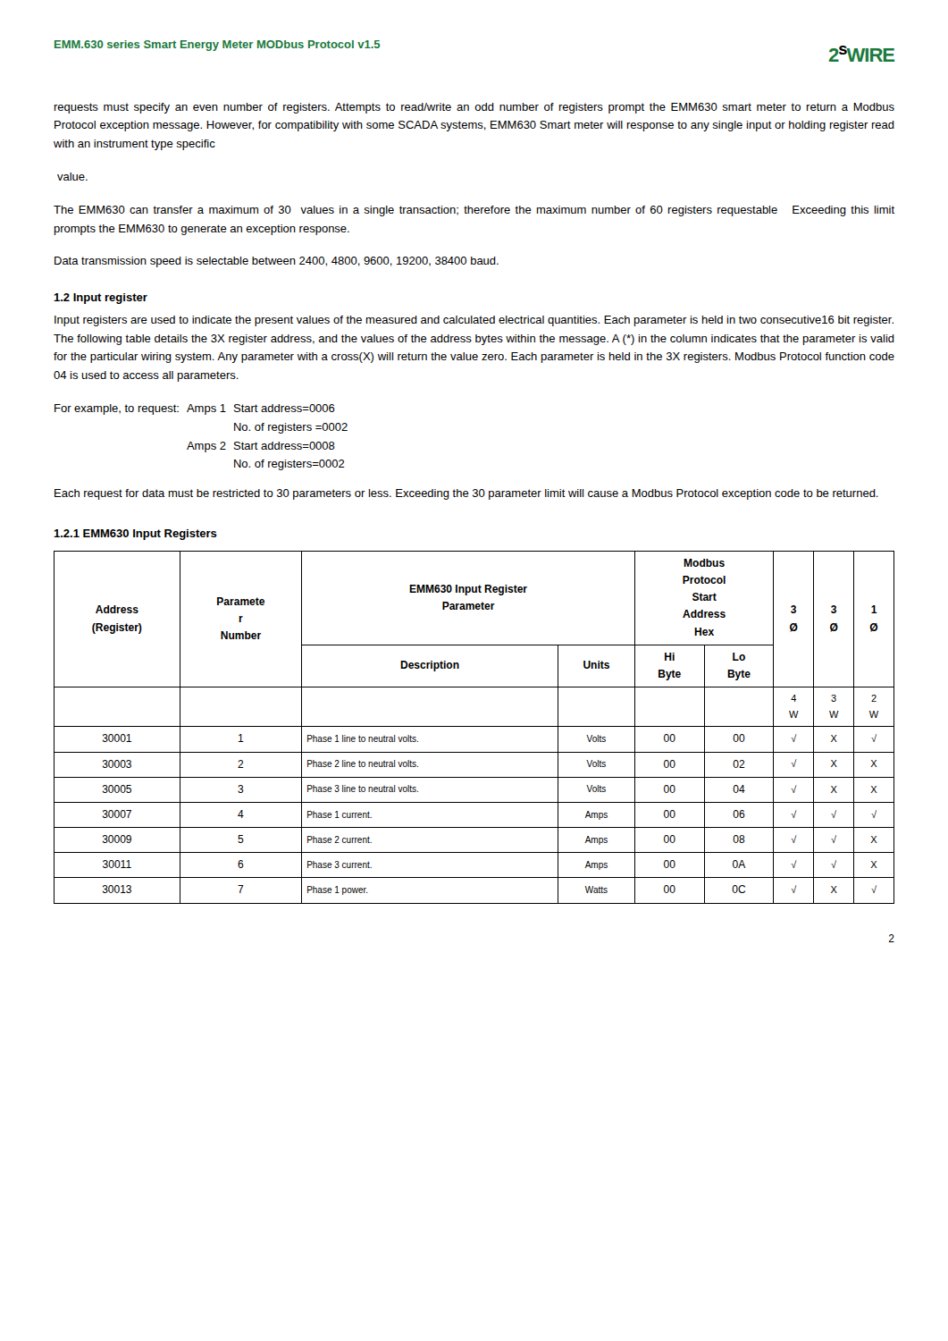EMM.630 series Smart Energy Meter MODbus Protocol v1.5
2sWIRE
requests must specify an even number of registers. Attempts to read/write an odd number of registers prompt the EMM630 smart meter to return a Modbus Protocol exception message. However, for compatibility with some SCADA systems, EMM630 Smart meter will response to any single input or holding register read with an instrument type specific
value.
The EMM630 can transfer a maximum of 30 values in a single transaction; therefore the maximum number of 60 registers requestable Exceeding this limit prompts the EMM630 to generate an exception response.
Data transmission speed is selectable between 2400, 4800, 9600, 19200, 38400 baud.
1.2 Input register
Input registers are used to indicate the present values of the measured and calculated electrical quantities. Each parameter is held in two consecutive16 bit register. The following table details the 3X register address, and the values of the address bytes within the message. A (*) in the column indicates that the parameter is valid for the particular wiring system. Any parameter with a cross(X) will return the value zero. Each parameter is held in the 3X registers. Modbus Protocol function code 04 is used to access all parameters.
| For example, to request: | Amps 1 | Start address=0006 |
| | | No. of registers =0002 |
| | Amps 2 | Start address=0008 |
| | | No. of registers=0002 |
Each request for data must be restricted to 30 parameters or less. Exceeding the 30 parameter limit will cause a Modbus Protocol exception code to be returned.
1.2.1 EMM630 Input Registers
| Address (Register) | Paramete r Number | EMM630 Input Register Parameter | Modbus Protocol Start Address Hex | 3 Ø | 3 Ø | 1 Ø |
| --- | --- | --- | --- | --- | --- | --- |
| Description | Units | Hi Byte | Lo Byte |
| | | | | | | 4 W | 3 W | 2 W |
| 30001 | 1 | Phase 1 line to neutral volts. | Volts | 00 | 00 | √ | X | √ |
| 30003 | 2 | Phase 2 line to neutral volts. | Volts | 00 | 02 | √ | X | X |
| 30005 | 3 | Phase 3 line to neutral volts. | Volts | 00 | 04 | √ | X | X |
| 30007 | 4 | Phase 1 current. | Amps | 00 | 06 | √ | √ | √ |
| 30009 | 5 | Phase 2 current. | Amps | 00 | 08 | √ | √ | X |
| 30011 | 6 | Phase 3 current. | Amps | 00 | 0A | √ | √ | X |
| 30013 | 7 | Phase 1 power. | Watts | 00 | 0C | √ | X | √ |
2